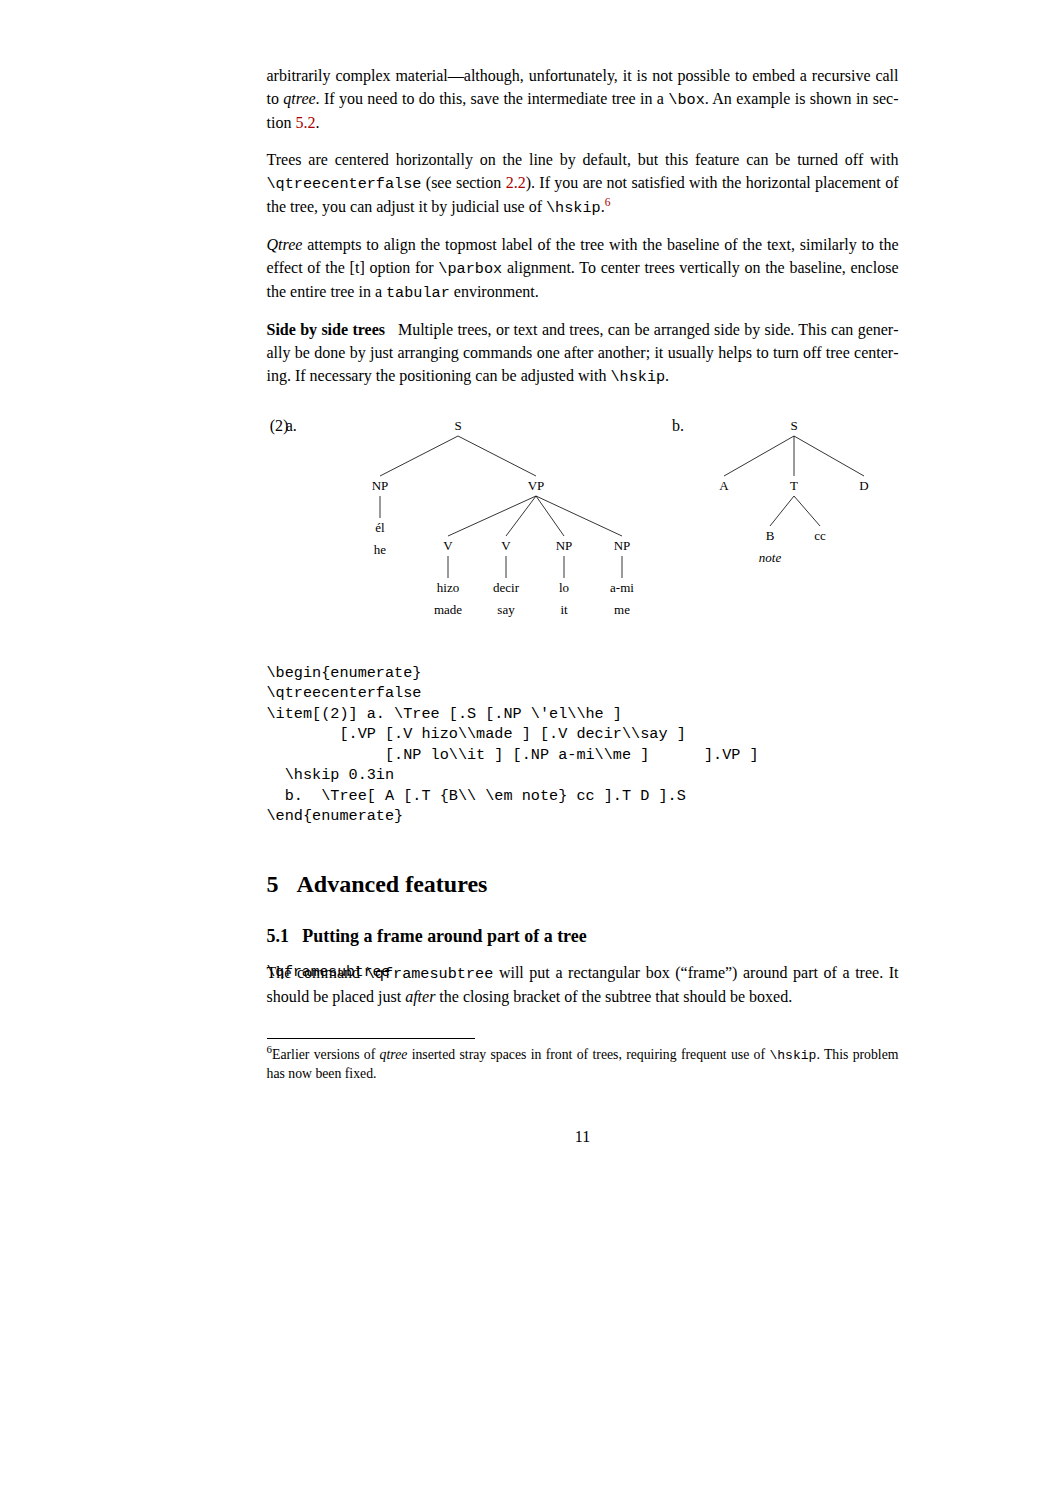arbitrarily complex material—although, unfortunately, it is not possible to embed a recursive call to qtree. If you need to do this, save the intermediate tree in a \box. An example is shown in section 5.2.
Trees are centered horizontally on the line by default, but this feature can be turned off with \qtreecenterfalse (see section 2.2). If you are not satisfied with the horizontal placement of the tree, you can adjust it by judicial use of \hskip.6
Qtree attempts to align the topmost label of the tree with the baseline of the text, similarly to the effect of the [t] option for \parbox alignment. To center trees vertically on the baseline, enclose the entire tree in a tabular environment.
Side by side trees Multiple trees, or text and trees, can be arranged side by side. This can generally be done by just arranging commands one after another; it usually helps to turn off tree centering. If necessary the positioning can be adjusted with \hskip.
(2)
a.
S NP él he VP V hizo made V decir say NP lo it NP a-mi me
b.
S A T D B note cc
\begin{enumerate}
\qtreecenterfalse
\item[(2)] a. \Tree [.S [.NP \'el\\he ]
        [.VP [.V hizo\\made ] [.V decir\\say ]
             [.NP lo\\it ] [.NP a-mi\\me ]      ].VP ]
  \hskip 0.3in
  b.  \Tree[ A [.T {B\\ \em note} cc ].T D ].S
\end{enumerate}
5 Advanced features
5.1 Putting a frame around part of a tree
\qframesubtree
The command \qframesubtree will put a rectangular box (“frame”) around part of a tree. It should be placed just after the closing bracket of the subtree that should be boxed.
6Earlier versions of qtree inserted stray spaces in front of trees, requiring frequent use of \hskip. This problem has now been fixed.
11